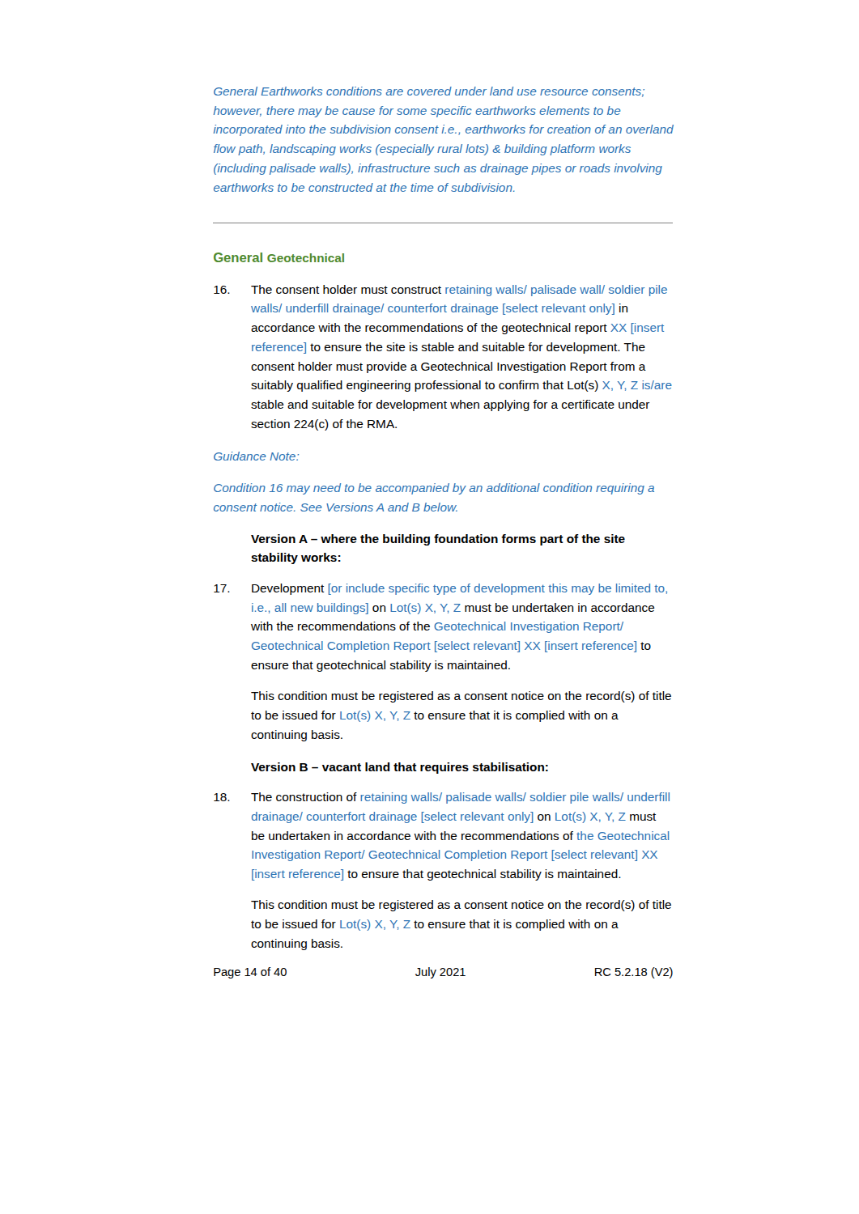General Earthworks conditions are covered under land use resource consents; however, there may be cause for some specific earthworks elements to be incorporated into the subdivision consent i.e., earthworks for creation of an overland flow path, landscaping works (especially rural lots) & building platform works (including palisade walls), infrastructure such as drainage pipes or roads involving earthworks to be constructed at the time of subdivision.
General Geotechnical
16.
The consent holder must construct retaining walls/ palisade wall/ soldier pile walls/ underfill drainage/ counterfort drainage [select relevant only] in accordance with the recommendations of the geotechnical report XX [insert reference] to ensure the site is stable and suitable for development. The consent holder must provide a Geotechnical Investigation Report from a suitably qualified engineering professional to confirm that Lot(s) X, Y, Z is/are stable and suitable for development when applying for a certificate under section 224(c) of the RMA.
Guidance Note:
Condition 16 may need to be accompanied by an additional condition requiring a consent notice. See Versions A and B below.
Version A – where the building foundation forms part of the site stability works:
17.
Development [or include specific type of development this may be limited to, i.e., all new buildings] on Lot(s) X, Y, Z must be undertaken in accordance with the recommendations of the Geotechnical Investigation Report/ Geotechnical Completion Report [select relevant] XX [insert reference] to ensure that geotechnical stability is maintained.
This condition must be registered as a consent notice on the record(s) of title to be issued for Lot(s) X, Y, Z to ensure that it is complied with on a continuing basis.
Version B – vacant land that requires stabilisation:
18.
The construction of retaining walls/ palisade walls/ soldier pile walls/ underfill drainage/ counterfort drainage [select relevant only] on Lot(s) X, Y, Z must be undertaken in accordance with the recommendations of the Geotechnical Investigation Report/ Geotechnical Completion Report [select relevant] XX [insert reference] to ensure that geotechnical stability is maintained.
This condition must be registered as a consent notice on the record(s) of title to be issued for Lot(s) X, Y, Z to ensure that it is complied with on a continuing basis.
Page 14 of 40 July 2021 RC 5.2.18 (V2)